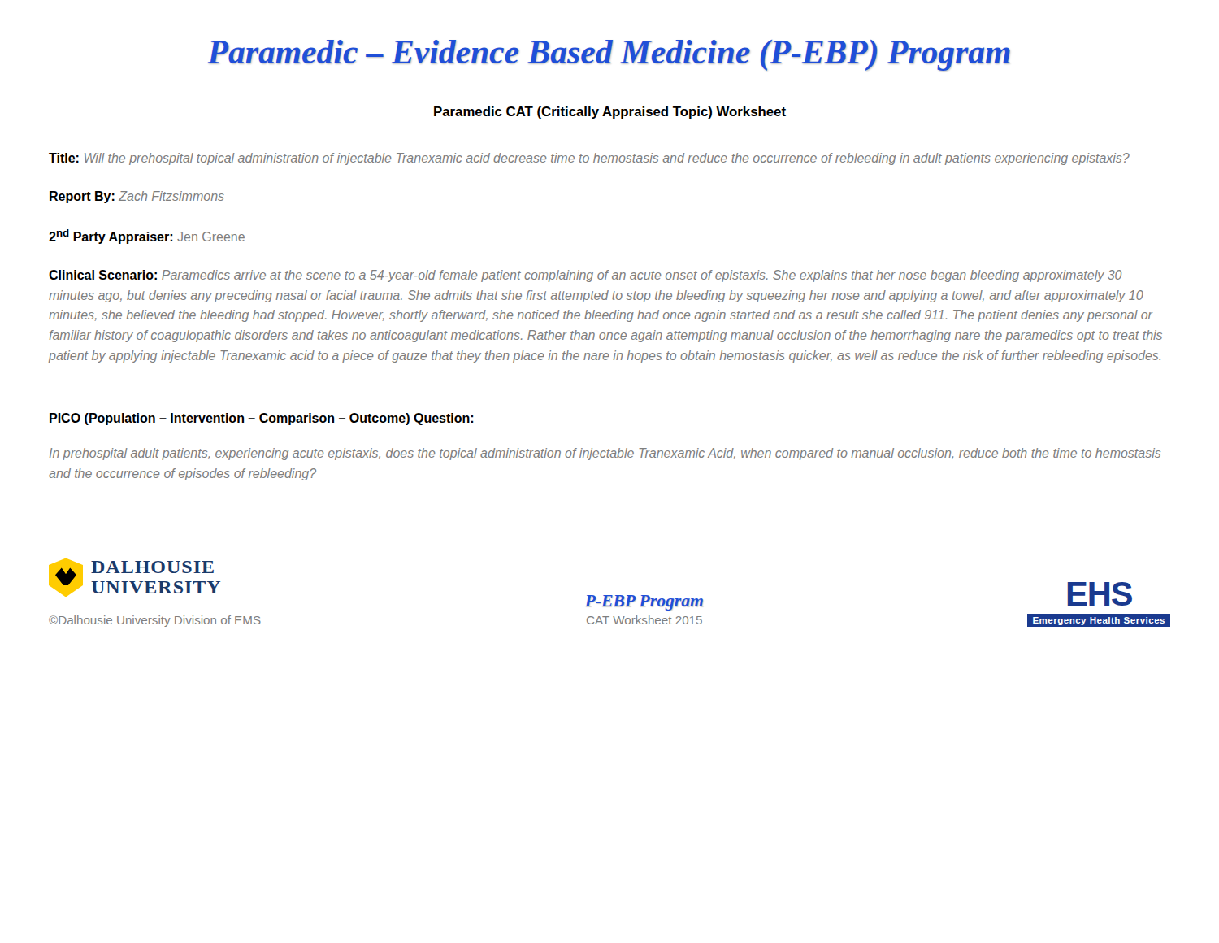Paramedic – Evidence Based Medicine (P-EBP) Program
Paramedic CAT (Critically Appraised Topic) Worksheet
Title: Will the prehospital topical administration of injectable Tranexamic acid decrease time to hemostasis and reduce the occurrence of rebleeding in adult patients experiencing epistaxis?
Report By: Zach Fitzsimmons
2nd Party Appraiser: Jen Greene
Clinical Scenario: Paramedics arrive at the scene to a 54-year-old female patient complaining of an acute onset of epistaxis. She explains that her nose began bleeding approximately 30 minutes ago, but denies any preceding nasal or facial trauma. She admits that she first attempted to stop the bleeding by squeezing her nose and applying a towel, and after approximately 10 minutes, she believed the bleeding had stopped. However, shortly afterward, she noticed the bleeding had once again started and as a result she called 911. The patient denies any personal or familiar history of coagulopathic disorders and takes no anticoagulant medications. Rather than once again attempting manual occlusion of the hemorrhaging nare the paramedics opt to treat this patient by applying injectable Tranexamic acid to a piece of gauze that they then place in the nare in hopes to obtain hemostasis quicker, as well as reduce the risk of further rebleeding episodes.
PICO (Population – Intervention – Comparison – Outcome) Question:
In prehospital adult patients, experiencing acute epistaxis, does the topical administration of injectable Tranexamic Acid, when compared to manual occlusion, reduce both the time to hemostasis and the occurrence of episodes of rebleeding?
DALHOUSIE
UNIVERSITY
©Dalhousie University Division of EMS
P-EBP Program
CAT Worksheet 2015
EHS
Emergency Health Services